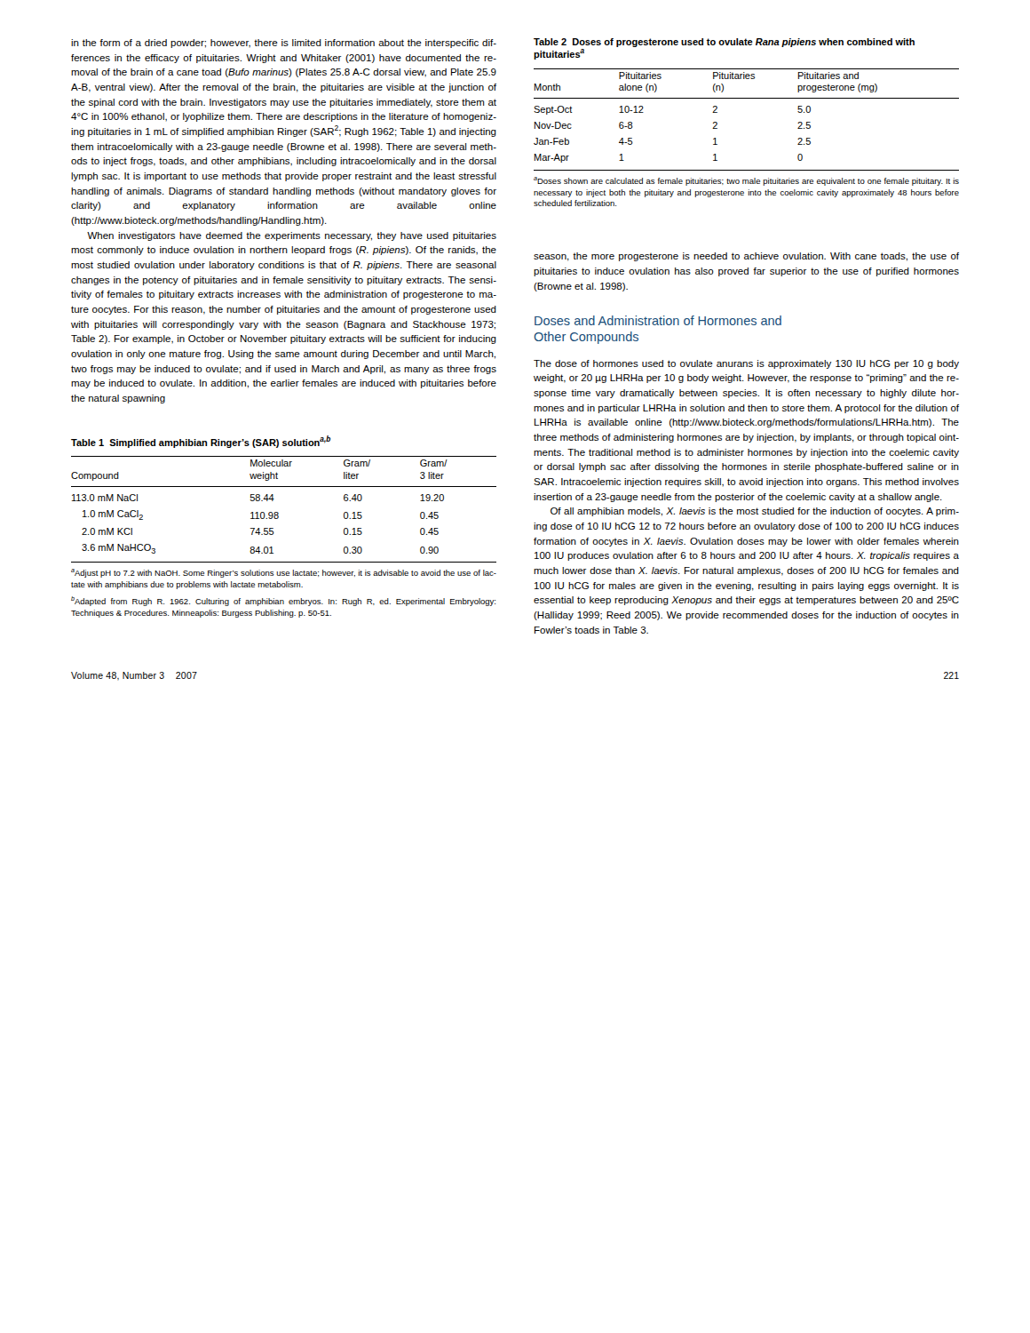in the form of a dried powder; however, there is limited information about the interspecific differences in the efficacy of pituitaries. Wright and Whitaker (2001) have documented the removal of the brain of a cane toad (Bufo marinus) (Plates 25.8 A-C dorsal view, and Plate 25.9 A-B, ventral view). After the removal of the brain, the pituitaries are visible at the junction of the spinal cord with the brain. Investigators may use the pituitaries immediately, store them at 4°C in 100% ethanol, or lyophilize them. There are descriptions in the literature of homogenizing pituitaries in 1 mL of simplified amphibian Ringer (SAR2; Rugh 1962; Table 1) and injecting them intracoelomically with a 23-gauge needle (Browne et al. 1998). There are several methods to inject frogs, toads, and other amphibians, including intracoelomically and in the dorsal lymph sac. It is important to use methods that provide proper restraint and the least stressful handling of animals. Diagrams of standard handling methods (without mandatory gloves for clarity) and explanatory information are available online (http://www.bioteck.org/methods/handling/Handling.htm).
When investigators have deemed the experiments necessary, they have used pituitaries most commonly to induce ovulation in northern leopard frogs (R. pipiens). Of the ranids, the most studied ovulation under laboratory conditions is that of R. pipiens. There are seasonal changes in the potency of pituitaries and in female sensitivity to pituitary extracts. The sensitivity of females to pituitary extracts increases with the administration of progesterone to mature oocytes. For this reason, the number of pituitaries and the amount of progesterone used with pituitaries will correspondingly vary with the season (Bagnara and Stackhouse 1973; Table 2). For example, in October or November pituitary extracts will be sufficient for inducing ovulation in only one mature frog. Using the same amount during December and until March, two frogs may be induced to ovulate; and if used in March and April, as many as three frogs may be induced to ovulate. In addition, the earlier females are induced with pituitaries before the natural spawning
Table 1 Simplified amphibian Ringer’s (SAR) solution a,b
| Compound | Molecular weight | Gram/ liter | Gram/ 3 liter |
| --- | --- | --- | --- |
| 113.0 mM NaCl | 58.44 | 6.40 | 19.20 |
| 1.0 mM CaCl 2 | 110.98 | 0.15 | 0.45 |
| 2.0 mM KCl | 74.55 | 0.15 | 0.45 |
| 3.6 mM NaHCO 3 | 84.01 | 0.30 | 0.90 |
aAdjust pH to 7.2 with NaOH. Some Ringer’s solutions use lactate; however, it is advisable to avoid the use of lactate with amphibians due to problems with lactate metabolism.
bAdapted from Rugh R. 1962. Culturing of amphibian embryos. In: Rugh R, ed. Experimental Embryology: Techniques & Procedures. Minneapolis: Burgess Publishing. p. 50-51.
Table 2 Doses of progesterone used to ovulate Rana pipiens when combined with pituitaries a
| Month | Pituitaries alone (n) | Pituitaries (n) | Pituitaries and progesterone (mg) |
| --- | --- | --- | --- |
| Sept-Oct | 10-12 | 2 | 5.0 |
| Nov-Dec | 6-8 | 2 | 2.5 |
| Jan-Feb | 4-5 | 1 | 2.5 |
| Mar-Apr | 1 | 1 | 0 |
aDoses shown are calculated as female pituitaries; two male pituitaries are equivalent to one female pituitary. It is necessary to inject both the pituitary and progesterone into the coelomic cavity approximately 48 hours before scheduled fertilization.
season, the more progesterone is needed to achieve ovulation. With cane toads, the use of pituitaries to induce ovulation has also proved far superior to the use of purified hormones (Browne et al. 1998).
Doses and Administration of Hormones and
Other Compounds
The dose of hormones used to ovulate anurans is approximately 130 IU hCG per 10 g body weight, or 20 µg LHRHa per 10 g body weight. However, the response to “priming” and the response time vary dramatically between species. It is often necessary to highly dilute hormones and in particular LHRHa in solution and then to store them. A protocol for the dilution of LHRHa is available online (http://www.bioteck.org/methods/formulations/LHRHa.htm). The three methods of administering hormones are by injection, by implants, or through topical ointments. The traditional method is to administer hormones by injection into the coelemic cavity or dorsal lymph sac after dissolving the hormones in sterile phosphate-buffered saline or in SAR. Intracoelemic injection requires skill, to avoid injection into organs. This method involves insertion of a 23-gauge needle from the posterior of the coelemic cavity at a shallow angle.
Of all amphibian models, X. laevis is the most studied for the induction of oocytes. A priming dose of 10 IU hCG 12 to 72 hours before an ovulatory dose of 100 to 200 IU hCG induces formation of oocytes in X. laevis. Ovulation doses may be lower with older females wherein 100 IU produces ovulation after 6 to 8 hours and 200 IU after 4 hours. X. tropicalis requires a much lower dose than X. laevis. For natural amplexus, doses of 200 IU hCG for females and 100 IU hCG for males are given in the evening, resulting in pairs laying eggs overnight. It is essential to keep reproducing Xenopus and their eggs at temperatures between 20 and 25ºC (Halliday 1999; Reed 2005). We provide recommended doses for the induction of oocytes in Fowler’s toads in Table 3.
Volume 48, Number 3 2007
221